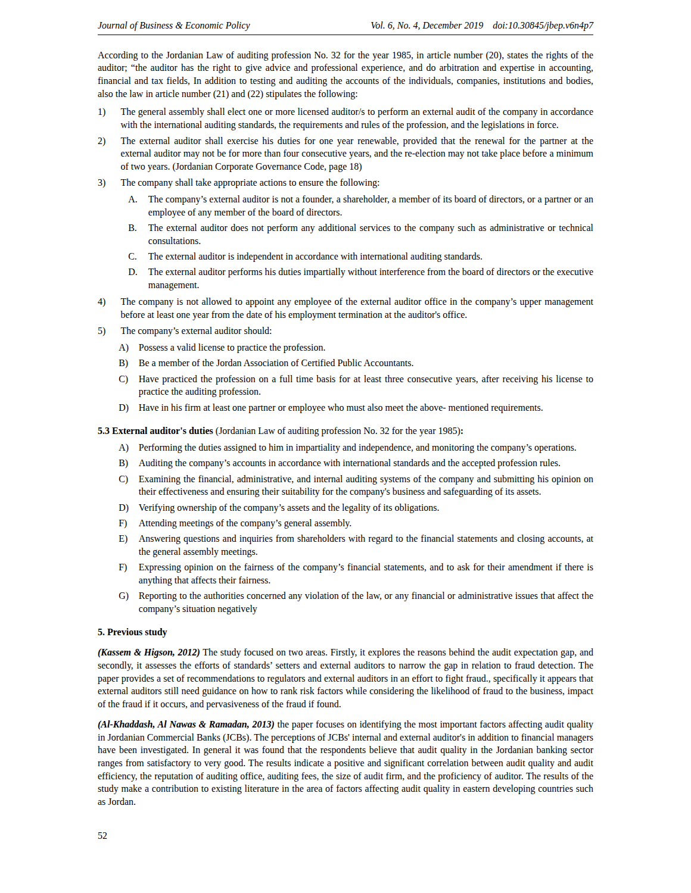Journal of Business & Economic Policy
Vol. 6, No. 4, December 2019
doi:10.30845/jbep.v6n4p7
According to the Jordanian Law of auditing profession No. 32 for the year 1985, in article number (20), states the rights of the auditor; “the auditor has the right to give advice and professional experience, and do arbitration and expertise in accounting, financial and tax fields, In addition to testing and auditing the accounts of the individuals, companies, institutions and bodies, also the law in article number (21) and (22) stipulates the following:
1) The general assembly shall elect one or more licensed auditor/s to perform an external audit of the company in accordance with the international auditing standards, the requirements and rules of the profession, and the legislations in force.
2) The external auditor shall exercise his duties for one year renewable, provided that the renewal for the partner at the external auditor may not be for more than four consecutive years, and the re-election may not take place before a minimum of two years. (Jordanian Corporate Governance Code, page 18)
3) The company shall take appropriate actions to ensure the following:
A. The company’s external auditor is not a founder, a shareholder, a member of its board of directors, or a partner or an employee of any member of the board of directors.
B. The external auditor does not perform any additional services to the company such as administrative or technical consultations.
C. The external auditor is independent in accordance with international auditing standards.
D. The external auditor performs his duties impartially without interference from the board of directors or the executive management.
4) The company is not allowed to appoint any employee of the external auditor office in the company’s upper management before at least one year from the date of his employment termination at the auditor's office.
5) The company’s external auditor should:
A) Possess a valid license to practice the profession.
B) Be a member of the Jordan Association of Certified Public Accountants.
C) Have practiced the profession on a full time basis for at least three consecutive years, after receiving his license to practice the auditing profession.
D) Have in his firm at least one partner or employee who must also meet the above- mentioned requirements.
5.3 External auditor's duties (Jordanian Law of auditing profession No. 32 for the year 1985):
A) Performing the duties assigned to him in impartiality and independence, and monitoring the company’s operations.
B) Auditing the company’s accounts in accordance with international standards and the accepted profession rules.
C) Examining the financial, administrative, and internal auditing systems of the company and submitting his opinion on their effectiveness and ensuring their suitability for the company's business and safeguarding of its assets.
D) Verifying ownership of the company’s assets and the legality of its obligations.
F) Attending meetings of the company’s general assembly.
E) Answering questions and inquiries from shareholders with regard to the financial statements and closing accounts, at the general assembly meetings.
F) Expressing opinion on the fairness of the company’s financial statements, and to ask for their amendment if there is anything that affects their fairness.
G) Reporting to the authorities concerned any violation of the law, or any financial or administrative issues that affect the company’s situation negatively
5. Previous study
(Kassem & Higson, 2012) The study focused on two areas. Firstly, it explores the reasons behind the audit expectation gap, and secondly, it assesses the efforts of standards’ setters and external auditors to narrow the gap in relation to fraud detection. The paper provides a set of recommendations to regulators and external auditors in an effort to fight fraud., specifically it appears that external auditors still need guidance on how to rank risk factors while considering the likelihood of fraud to the business, impact of the fraud if it occurs, and pervasiveness of the fraud if found.
(Al-Khaddash, Al Nawas & Ramadan, 2013) the paper focuses on identifying the most important factors affecting audit quality in Jordanian Commercial Banks (JCBs). The perceptions of JCBs' internal and external auditor's in addition to financial managers have been investigated. In general it was found that the respondents believe that audit quality in the Jordanian banking sector ranges from satisfactory to very good. The results indicate a positive and significant correlation between audit quality and audit efficiency, the reputation of auditing office, auditing fees, the size of audit firm, and the proficiency of auditor. The results of the study make a contribution to existing literature in the area of factors affecting audit quality in eastern developing countries such as Jordan.
52